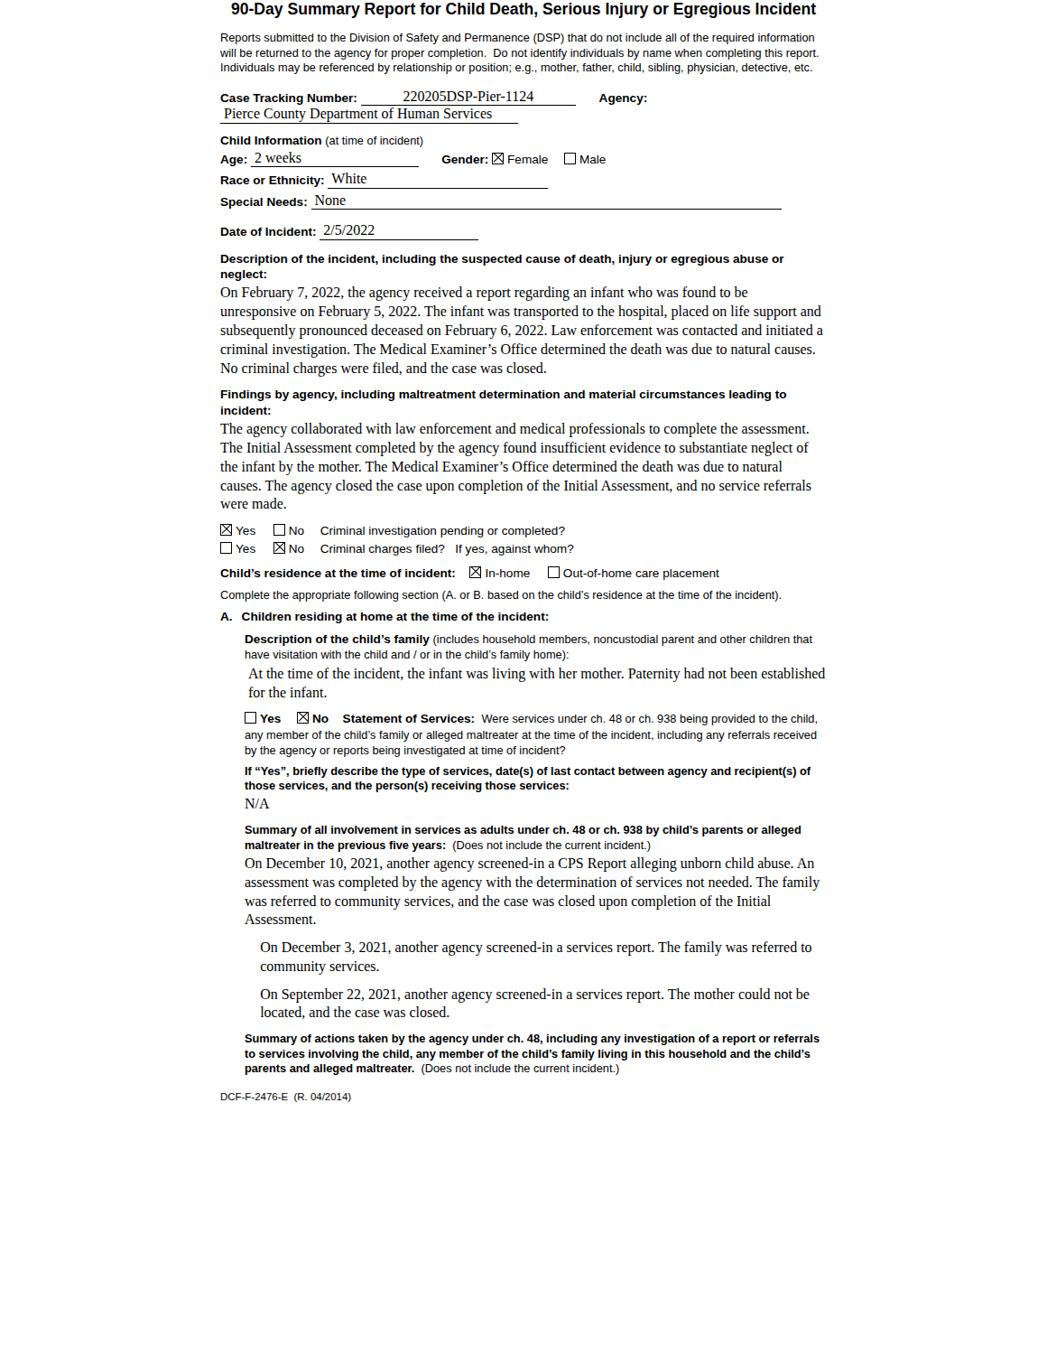90-Day Summary Report for Child Death, Serious Injury or Egregious Incident
Reports submitted to the Division of Safety and Permanence (DSP) that do not include all of the required information will be returned to the agency for proper completion. Do not identify individuals by name when completing this report. Individuals may be referenced by relationship or position; e.g., mother, father, child, sibling, physician, detective, etc.
Case Tracking Number: 220205DSP-Pier-1124 Agency: Pierce County Department of Human Services
Child Information (at time of incident)
Age: 2 weeks Gender: Female Male
Race or Ethnicity: White
Special Needs: None
Date of Incident: 2/5/2022
Description of the incident, including the suspected cause of death, injury or egregious abuse or neglect:
On February 7, 2022, the agency received a report regarding an infant who was found to be unresponsive on February 5, 2022. The infant was transported to the hospital, placed on life support and subsequently pronounced deceased on February 6, 2022. Law enforcement was contacted and initiated a criminal investigation. The Medical Examiner’s Office determined the death was due to natural causes. No criminal charges were filed, and the case was closed.
Findings by agency, including maltreatment determination and material circumstances leading to incident:
The agency collaborated with law enforcement and medical professionals to complete the assessment. The Initial Assessment completed by the agency found insufficient evidence to substantiate neglect of the infant by the mother. The Medical Examiner’s Office determined the death was due to natural causes. The agency closed the case upon completion of the Initial Assessment, and no service referrals were made.
Yes No Criminal investigation pending or completed?
Yes No Criminal charges filed? If yes, against whom?
Child’s residence at the time of incident: In-home Out-of-home care placement
Complete the appropriate following section (A. or B. based on the child’s residence at the time of the incident).
A. Children residing at home at the time of the incident:
Description of the child’s family (includes household members, noncustodial parent and other children that have visitation with the child and / or in the child’s family home):
At the time of the incident, the infant was living with her mother. Paternity had not been established for the infant.
Yes No Statement of Services: Were services under ch. 48 or ch. 938 being provided to the child, any member of the child’s family or alleged maltreater at the time of the incident, including any referrals received by the agency or reports being investigated at time of incident?
If “Yes”, briefly describe the type of services, date(s) of last contact between agency and recipient(s) of those services, and the person(s) receiving those services:
N/A
Summary of all involvement in services as adults under ch. 48 or ch. 938 by child’s parents or alleged maltreater in the previous five years: (Does not include the current incident.)
On December 10, 2021, another agency screened-in a CPS Report alleging unborn child abuse. An assessment was completed by the agency with the determination of services not needed. The family was referred to community services, and the case was closed upon completion of the Initial Assessment.
On December 3, 2021, another agency screened-in a services report. The family was referred to community services.
On September 22, 2021, another agency screened-in a services report. The mother could not be located, and the case was closed.
Summary of actions taken by the agency under ch. 48, including any investigation of a report or referrals to services involving the child, any member of the child’s family living in this household and the child’s parents and alleged maltreater. (Does not include the current incident.)
DCF-F-2476-E (R. 04/2014)